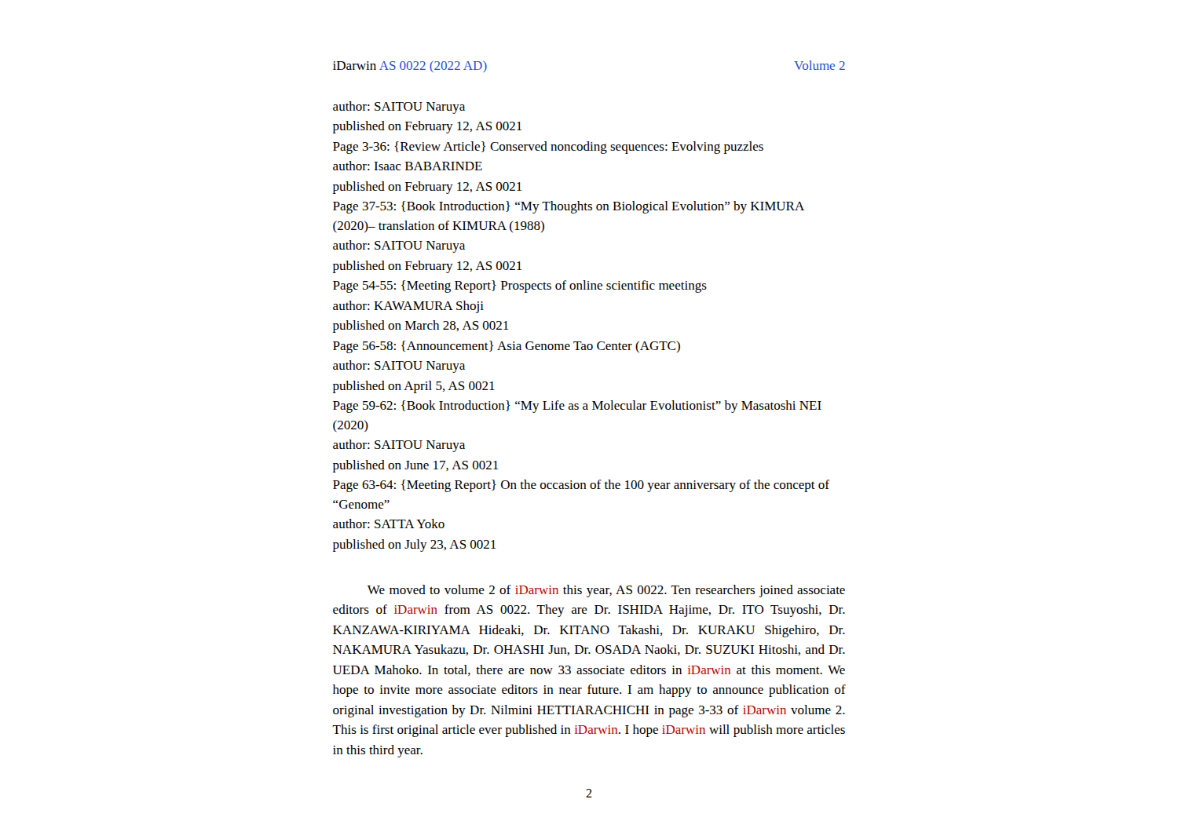iDarwin AS 0022 (2022 AD)
Volume 2
author: SAITOU Naruya
published on February 12, AS 0021
Page 3-36: {Review Article} Conserved noncoding sequences: Evolving puzzles
author: Isaac BABARINDE
published on February 12, AS 0021
Page 37-53: {Book Introduction} “My Thoughts on Biological Evolution” by KIMURA (2020)– translation of KIMURA (1988)
author: SAITOU Naruya
published on February 12, AS 0021
Page 54-55: {Meeting Report} Prospects of online scientific meetings
author: KAWAMURA Shoji
published on March 28, AS 0021
Page 56-58: {Announcement} Asia Genome Tao Center (AGTC)
author: SAITOU Naruya
published on April 5, AS 0021
Page 59-62: {Book Introduction} “My Life as a Molecular Evolutionist” by Masatoshi NEI (2020)
author: SAITOU Naruya
published on June 17, AS 0021
Page 63-64: {Meeting Report} On the occasion of the 100 year anniversary of the concept of “Genome”
author: SATTA Yoko
published on July 23, AS 0021
We moved to volume 2 of iDarwin this year, AS 0022. Ten researchers joined associate editors of iDarwin from AS 0022. They are Dr. ISHIDA Hajime, Dr. ITO Tsuyoshi, Dr. KANZAWA-KIRIYAMA Hideaki, Dr. KITANO Takashi, Dr. KURAKU Shigehiro, Dr. NAKAMURA Yasukazu, Dr. OHASHI Jun, Dr. OSADA Naoki, Dr. SUZUKI Hitoshi, and Dr. UEDA Mahoko. In total, there are now 33 associate editors in iDarwin at this moment. We hope to invite more associate editors in near future. I am happy to announce publication of original investigation by Dr. Nilmini HETTIARACHICHI in page 3-33 of iDarwin volume 2. This is first original article ever published in iDarwin. I hope iDarwin will publish more articles in this third year.
2